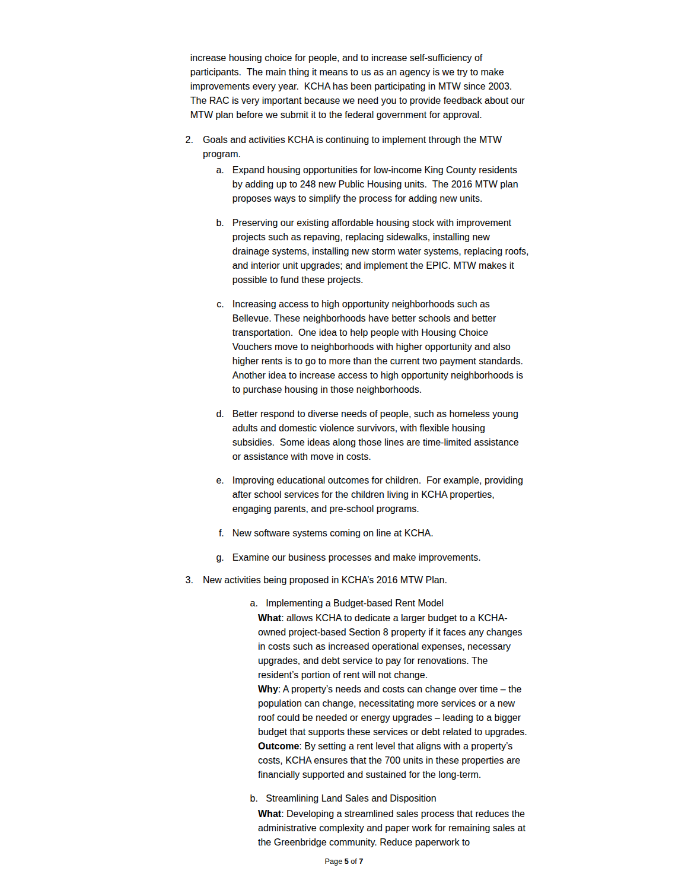increase housing choice for people, and to increase self-sufficiency of participants. The main thing it means to us as an agency is we try to make improvements every year. KCHA has been participating in MTW since 2003. The RAC is very important because we need you to provide feedback about our MTW plan before we submit it to the federal government for approval.
Goals and activities KCHA is continuing to implement through the MTW program.
Expand housing opportunities for low-income King County residents by adding up to 248 new Public Housing units. The 2016 MTW plan proposes ways to simplify the process for adding new units.
Preserving our existing affordable housing stock with improvement projects such as repaving, replacing sidewalks, installing new drainage systems, installing new storm water systems, replacing roofs, and interior unit upgrades; and implement the EPIC. MTW makes it possible to fund these projects.
Increasing access to high opportunity neighborhoods such as Bellevue. These neighborhoods have better schools and better transportation. One idea to help people with Housing Choice Vouchers move to neighborhoods with higher opportunity and also higher rents is to go to more than the current two payment standards. Another idea to increase access to high opportunity neighborhoods is to purchase housing in those neighborhoods.
Better respond to diverse needs of people, such as homeless young adults and domestic violence survivors, with flexible housing subsidies. Some ideas along those lines are time-limited assistance or assistance with move in costs.
Improving educational outcomes for children. For example, providing after school services for the children living in KCHA properties, engaging parents, and pre-school programs.
New software systems coming on line at KCHA.
Examine our business processes and make improvements.
New activities being proposed in KCHA’s 2016 MTW Plan.
a. Implementing a Budget-based Rent Model
What: allows KCHA to dedicate a larger budget to a KCHA-owned project-based Section 8 property if it faces any changes in costs such as increased operational expenses, necessary upgrades, and debt service to pay for renovations. The resident’s portion of rent will not change.
Why: A property’s needs and costs can change over time – the population can change, necessitating more services or a new roof could be needed or energy upgrades – leading to a bigger budget that supports these services or debt related to upgrades.
Outcome: By setting a rent level that aligns with a property’s costs, KCHA ensures that the 700 units in these properties are financially supported and sustained for the long-term.
b. Streamlining Land Sales and Disposition
What: Developing a streamlined sales process that reduces the administrative complexity and paper work for remaining sales at the Greenbridge community. Reduce paperwork to
Page 5 of 7